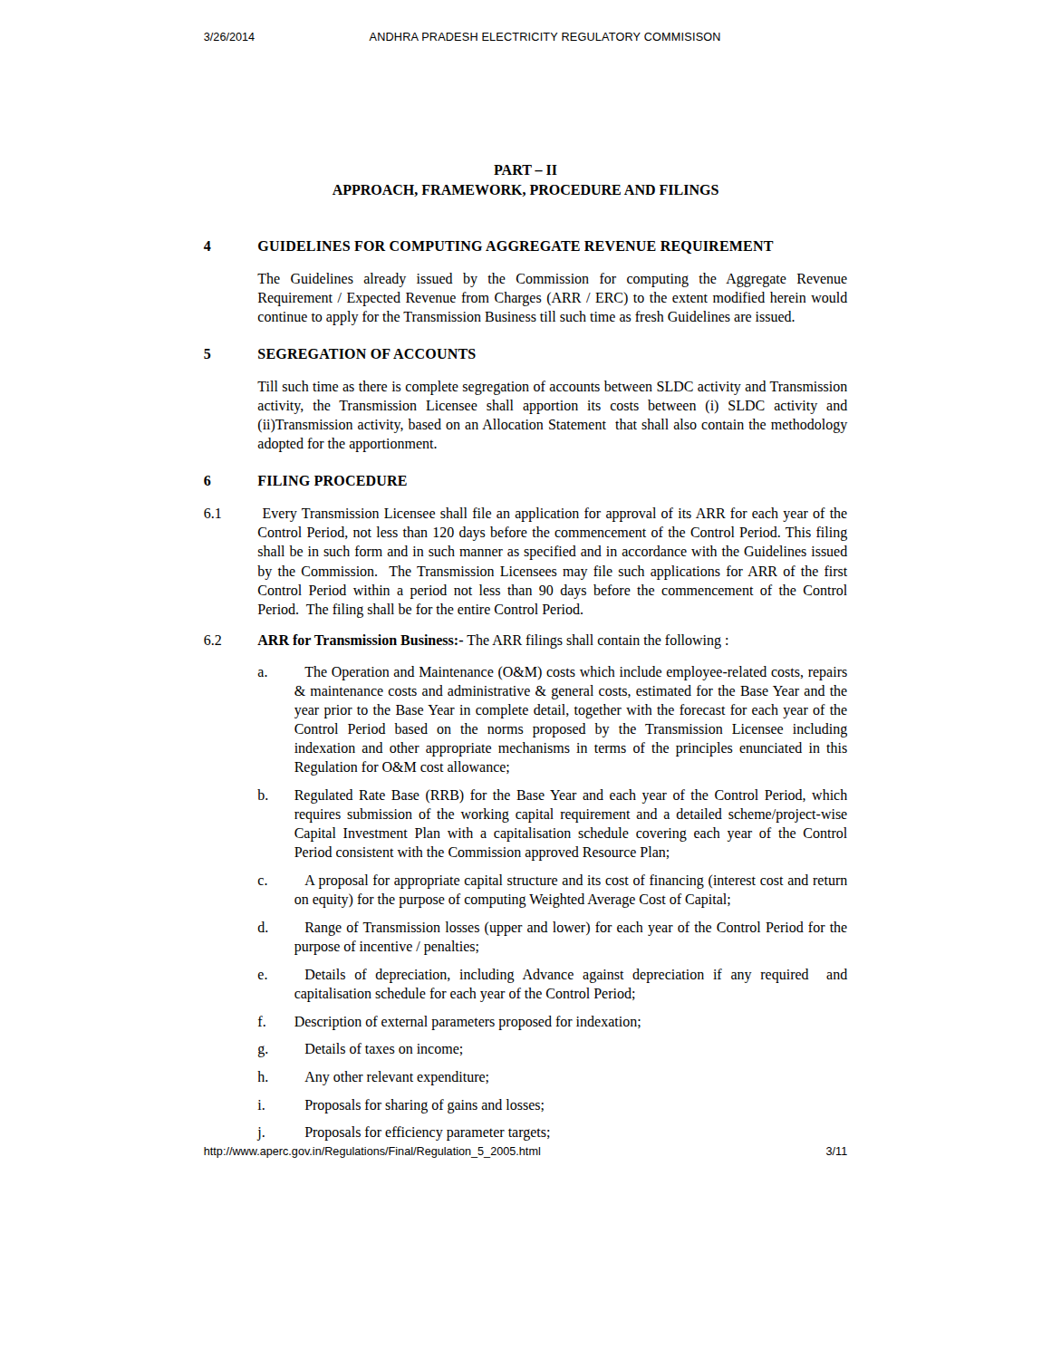3/26/2014
ANDHRA PRADESH ELECTRICITY REGULATORY COMMISISON
PART – II
APPROACH, FRAMEWORK, PROCEDURE AND FILINGS
4
GUIDELINES FOR COMPUTING AGGREGATE REVENUE REQUIREMENT
The Guidelines already issued by the Commission for computing the Aggregate Revenue Requirement / Expected Revenue from Charges (ARR / ERC) to the extent modified herein would continue to apply for the Transmission Business till such time as fresh Guidelines are issued.
5
SEGREGATION OF ACCOUNTS
Till such time as there is complete segregation of accounts between SLDC activity and Transmission activity, the Transmission Licensee shall apportion its costs between (i) SLDC activity and (ii)Transmission activity, based on an Allocation Statement that shall also contain the methodology adopted for the apportionment.
6
FILING PROCEDURE
6.1
Every Transmission Licensee shall file an application for approval of its ARR for each year of the Control Period, not less than 120 days before the commencement of the Control Period. This filing shall be in such form and in such manner as specified and in accordance with the Guidelines issued by the Commission. The Transmission Licensees may file such applications for ARR of the first Control Period within a period not less than 90 days before the commencement of the Control Period. The filing shall be for the entire Control Period.
6.2
ARR for Transmission Business:- The ARR filings shall contain the following :
a.
The Operation and Maintenance (O&M) costs which include employee-related costs, repairs & maintenance costs and administrative & general costs, estimated for the Base Year and the year prior to the Base Year in complete detail, together with the forecast for each year of the Control Period based on the norms proposed by the Transmission Licensee including indexation and other appropriate mechanisms in terms of the principles enunciated in this Regulation for O&M cost allowance;
b.
Regulated Rate Base (RRB) for the Base Year and each year of the Control Period, which requires submission of the working capital requirement and a detailed scheme/project-wise Capital Investment Plan with a capitalisation schedule covering each year of the Control Period consistent with the Commission approved Resource Plan;
c.
A proposal for appropriate capital structure and its cost of financing (interest cost and return on equity) for the purpose of computing Weighted Average Cost of Capital;
d.
Range of Transmission losses (upper and lower) for each year of the Control Period for the purpose of incentive / penalties;
e.
Details of depreciation, including Advance against depreciation if any required and capitalisation schedule for each year of the Control Period;
f.
Description of external parameters proposed for indexation;
g.
Details of taxes on income;
h.
Any other relevant expenditure;
i.
Proposals for sharing of gains and losses;
j.
Proposals for efficiency parameter targets;
http://www.aperc.gov.in/Regulations/Final/Regulation_5_2005.html
3/11